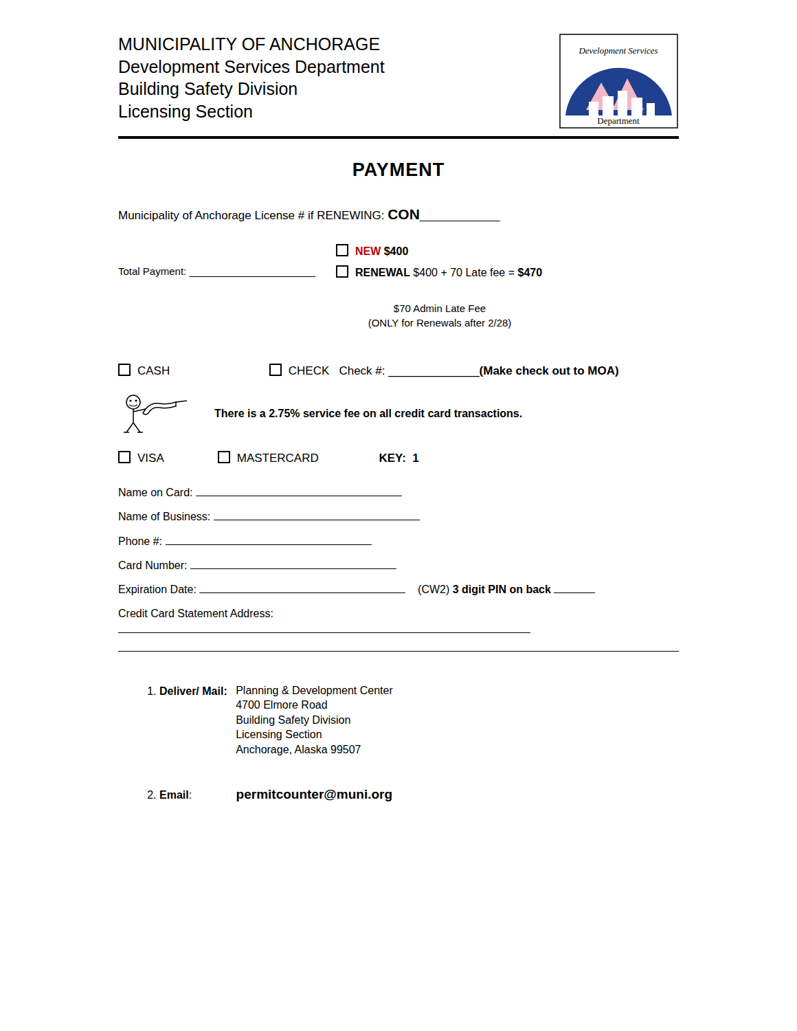Municipality of Anchorage
Development Services Department
Building Safety Division
Licensing Section
Development Services Department logo Development Services Department
PAYMENT
Municipality of Anchorage License # if RENEWING: CON__________
Total Payment: ______________________
NEW $400
RENEWAL $400 + 70 Late fee = $470
$70 Admin Late Fee
(ONLY for Renewals after 2/28)
CASH CHECK Check #: ______________(Make check out to MOA)
Pointing figure There is a 2.75% service fee on all credit card transactions.
VISA MASTERCARD KEY: 1
Name on Card:
Name of Business:
Phone #:
Card Number:
Expiration Date: (CW2) 3 digit PIN on back
Credit Card Statement Address:
Deliver/ Mail: Planning & Development Center
4700 Elmore Road
Building Safety Division
Licensing Section
Anchorage, Alaska 99507
Email: permitcounter@muni.org